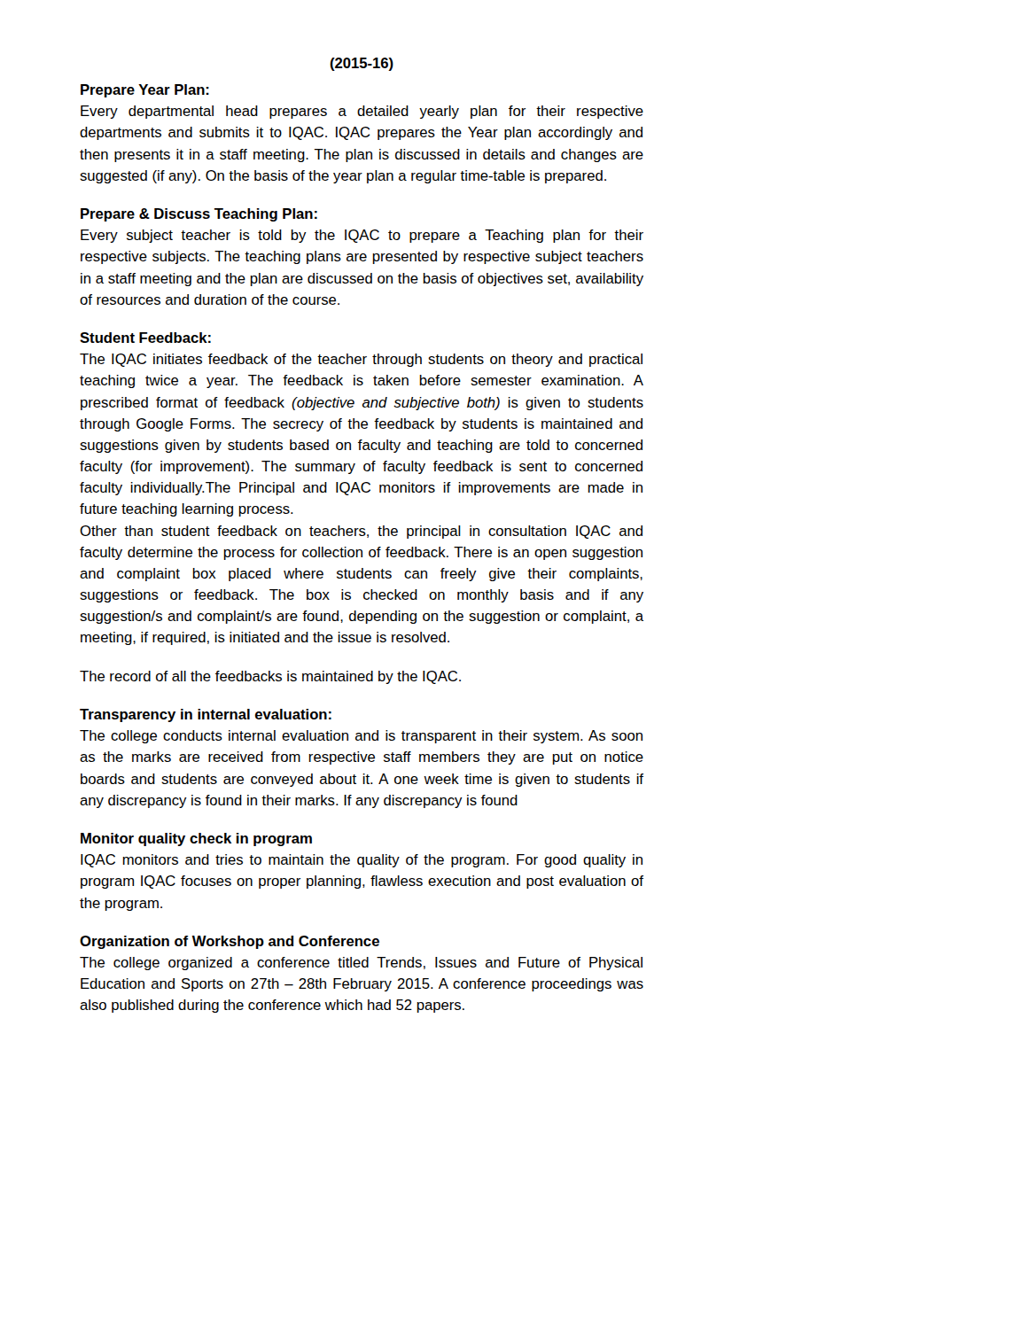(2015-16)
Prepare Year Plan:
Every departmental head prepares a detailed yearly plan for their respective departments and submits it to IQAC. IQAC prepares the Year plan accordingly and then presents it in a staff meeting. The plan is discussed in details and changes are suggested (if any). On the basis of the year plan a regular time-table is prepared.
Prepare & Discuss Teaching Plan:
Every subject teacher is told by the IQAC to prepare a Teaching plan for their respective subjects. The teaching plans are presented by respective subject teachers in a staff meeting and the plan are discussed on the basis of objectives set, availability of resources and duration of the course.
Student Feedback:
The IQAC initiates feedback of the teacher through students on theory and practical teaching twice a year. The feedback is taken before semester examination. A prescribed format of feedback (objective and subjective both) is given to students through Google Forms. The secrecy of the feedback by students is maintained and suggestions given by students based on faculty and teaching are told to concerned faculty (for improvement). The summary of faculty feedback is sent to concerned faculty individually.The Principal and IQAC monitors if improvements are made in future teaching learning process.
Other than student feedback on teachers, the principal in consultation IQAC and faculty determine the process for collection of feedback. There is an open suggestion and complaint box placed where students can freely give their complaints, suggestions or feedback. The box is checked on monthly basis and if any suggestion/s and complaint/s are found, depending on the suggestion or complaint, a meeting, if required, is initiated and the issue is resolved.
The record of all the feedbacks is maintained by the IQAC.
Transparency in internal evaluation:
The college conducts internal evaluation and is transparent in their system. As soon as the marks are received from respective staff members they are put on notice boards and students are conveyed about it. A one week time is given to students if any discrepancy is found in their marks. If any discrepancy is found
Monitor quality check in program
IQAC monitors and tries to maintain the quality of the program. For good quality in program IQAC focuses on proper planning, flawless execution and post evaluation of the program.
Organization of Workshop and Conference
The college organized a conference titled Trends, Issues and Future of Physical Education and Sports on 27th – 28th February 2015. A conference proceedings was also published during the conference which had 52 papers.